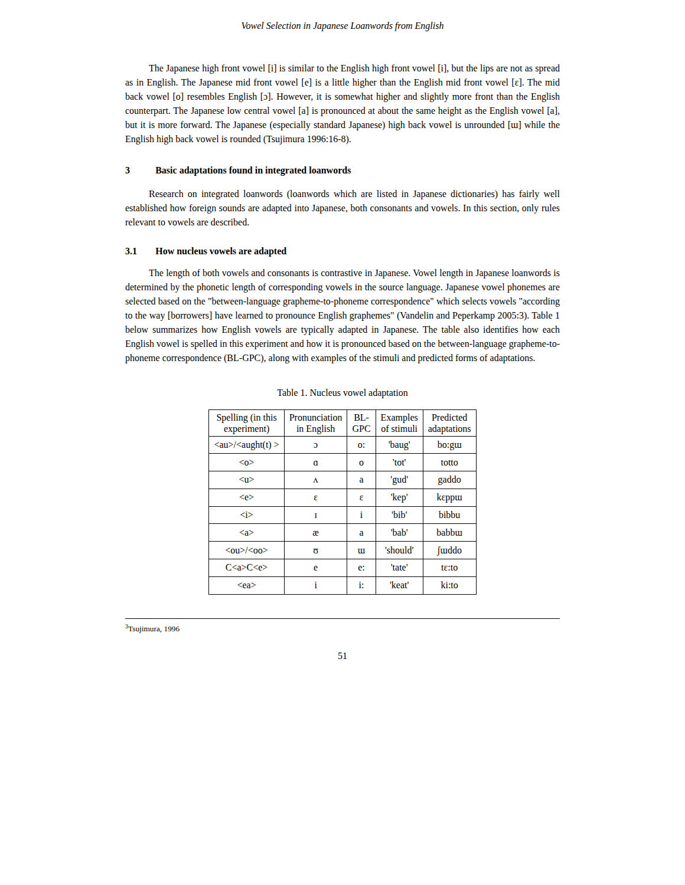Vowel Selection in Japanese Loanwords from English
The Japanese high front vowel [i] is similar to the English high front vowel [i], but the lips are not as spread as in English. The Japanese mid front vowel [e] is a little higher than the English mid front vowel [ɛ]. The mid back vowel [o] resembles English [ɔ]. However, it is somewhat higher and slightly more front than the English counterpart. The Japanese low central vowel [a] is pronounced at about the same height as the English vowel [a], but it is more forward. The Japanese (especially standard Japanese) high back vowel is unrounded [ɯ] while the English high back vowel is rounded (Tsujimura 1996:16-8).
3 Basic adaptations found in integrated loanwords
Research on integrated loanwords (loanwords which are listed in Japanese dictionaries) has fairly well established how foreign sounds are adapted into Japanese, both consonants and vowels. In this section, only rules relevant to vowels are described.
3.1 How nucleus vowels are adapted
The length of both vowels and consonants is contrastive in Japanese. Vowel length in Japanese loanwords is determined by the phonetic length of corresponding vowels in the source language. Japanese vowel phonemes are selected based on the "between-language grapheme-to-phoneme correspondence" which selects vowels "according to the way [borrowers] have learned to pronounce English graphemes" (Vandelin and Peperkamp 2005:3). Table 1 below summarizes how English vowels are typically adapted in Japanese. The table also identifies how each English vowel is spelled in this experiment and how it is pronounced based on the between-language grapheme-to-phoneme correspondence (BL-GPC), along with examples of the stimuli and predicted forms of adaptations.
Table 1. Nucleus vowel adaptation
| Spelling (in this experiment) | Pronunciation in English | BL- GPC | Examples of stimuli | Predicted adaptations |
| --- | --- | --- | --- | --- |
| <au>/<aught(t) > | ɔ | o: | 'baug' | bo:gɯ |
| <o> | ɑ | o | 'tot' | totto |
| <u> | ʌ | a | 'gud' | gaddo |
| <e> | ɛ | ɛ | 'kep' | kɛppɯ |
| <i> | ɪ | i | 'bib' | bibbu |
| <a> | æ | a | 'bab' | babbɯ |
| <ou>/<oo> | ʊ | ɯ | 'should' | ʃɯddo |
| C<a>C<e> | e | e: | 'tate' | tɛ:to |
| <ea> | i | i: | 'keat' | ki:to |
3 Tsujimura, 1996
51